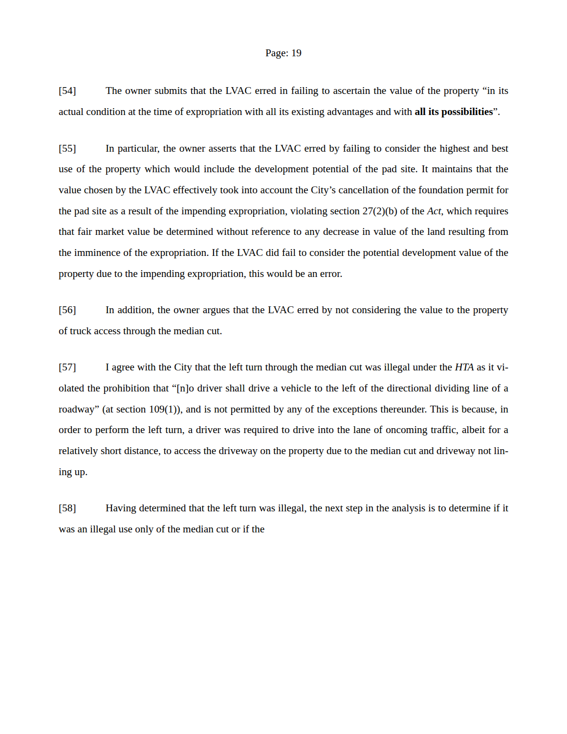Page: 19
[54] The owner submits that the LVAC erred in failing to ascertain the value of the property “in its actual condition at the time of expropriation with all its existing advantages and with all its possibilities”.
[55] In particular, the owner asserts that the LVAC erred by failing to consider the highest and best use of the property which would include the development potential of the pad site. It maintains that the value chosen by the LVAC effectively took into account the City’s cancellation of the foundation permit for the pad site as a result of the impending expropriation, violating section 27(2)(b) of the Act, which requires that fair market value be determined without reference to any decrease in value of the land resulting from the imminence of the expropriation. If the LVAC did fail to consider the potential development value of the property due to the impending expropriation, this would be an error.
[56] In addition, the owner argues that the LVAC erred by not considering the value to the property of truck access through the median cut.
[57] I agree with the City that the left turn through the median cut was illegal under the HTA as it violated the prohibition that “[n]o driver shall drive a vehicle to the left of the directional dividing line of a roadway” (at section 109(1)), and is not permitted by any of the exceptions thereunder. This is because, in order to perform the left turn, a driver was required to drive into the lane of oncoming traffic, albeit for a relatively short distance, to access the driveway on the property due to the median cut and driveway not lining up.
[58] Having determined that the left turn was illegal, the next step in the analysis is to determine if it was an illegal use only of the median cut or if the